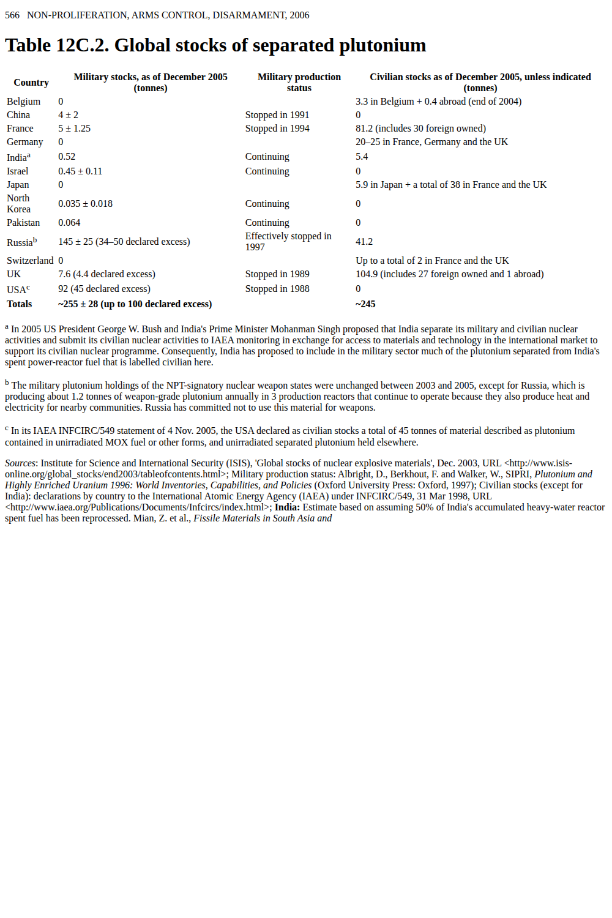566 NON-PROLIFERATION, ARMS CONTROL, DISARMAMENT, 2006
Table 12C.2. Global stocks of separated plutonium
| Country | Military stocks, as of December 2005 (tonnes) | Military production status | Civilian stocks as of December 2005, unless indicated (tonnes) |
| --- | --- | --- | --- |
| Belgium | 0 | | 3.3 in Belgium + 0.4 abroad (end of 2004) |
| China | 4 ± 2 | Stopped in 1991 | 0 |
| France | 5 ± 1.25 | Stopped in 1994 | 81.2 (includes 30 foreign owned) |
| Germany | 0 | | 20–25 in France, Germany and the UK |
| India a | 0.52 | Continuing | 5.4 |
| Israel | 0.45 ± 0.11 | Continuing | 0 |
| Japan | 0 | | 5.9 in Japan + a total of 38 in France and the UK |
| North Korea | 0.035 ± 0.018 | Continuing | 0 |
| Pakistan | 0.064 | Continuing | 0 |
| Russia b | 145 ± 25 (34–50 declared excess) | Effectively stopped in 1997 | 41.2 |
| Switzerland | 0 | | Up to a total of 2 in France and the UK |
| UK | 7.6 (4.4 declared excess) | Stopped in 1989 | 104.9 (includes 27 foreign owned and 1 abroad) |
| USA c | 92 (45 declared excess) | Stopped in 1988 | 0 |
| Totals | ~255 ± 28 (up to 100 declared excess) | | ~245 |
a In 2005 US President George W. Bush and India's Prime Minister Mohanman Singh proposed that India separate its military and civilian nuclear activities and submit its civilian nuclear activities to IAEA monitoring in exchange for access to materials and technology in the international market to support its civilian nuclear programme. Consequently, India has proposed to include in the military sector much of the plutonium separated from India's spent power-reactor fuel that is labelled civilian here.
b The military plutonium holdings of the NPT-signatory nuclear weapon states were unchanged between 2003 and 2005, except for Russia, which is producing about 1.2 tonnes of weapon-grade plutonium annually in 3 production reactors that continue to operate because they also produce heat and electricity for nearby communities. Russia has committed not to use this material for weapons.
c In its IAEA INFCIRC/549 statement of 4 Nov. 2005, the USA declared as civilian stocks a total of 45 tonnes of material described as plutonium contained in unirradiated MOX fuel or other forms, and unirradiated separated plutonium held elsewhere.
Sources: Institute for Science and International Security (ISIS), 'Global stocks of nuclear explosive materials', Dec. 2003, URL <http://www.isis-online.org/global_stocks/end2003/tableofcontents.html>; Military production status: Albright, D., Berkhout, F. and Walker, W., SIPRI, Plutonium and Highly Enriched Uranium 1996: World Inventories, Capabilities, and Policies (Oxford University Press: Oxford, 1997); Civilian stocks (except for India): declarations by country to the International Atomic Energy Agency (IAEA) under INFCIRC/549, 31 Mar 1998, URL <http://www.iaea.org/Publications/Documents/Infcircs/index.html>; India: Estimate based on assuming 50% of India's accumulated heavy-water reactor spent fuel has been reprocessed. Mian, Z. et al., Fissile Materials in South Asia and